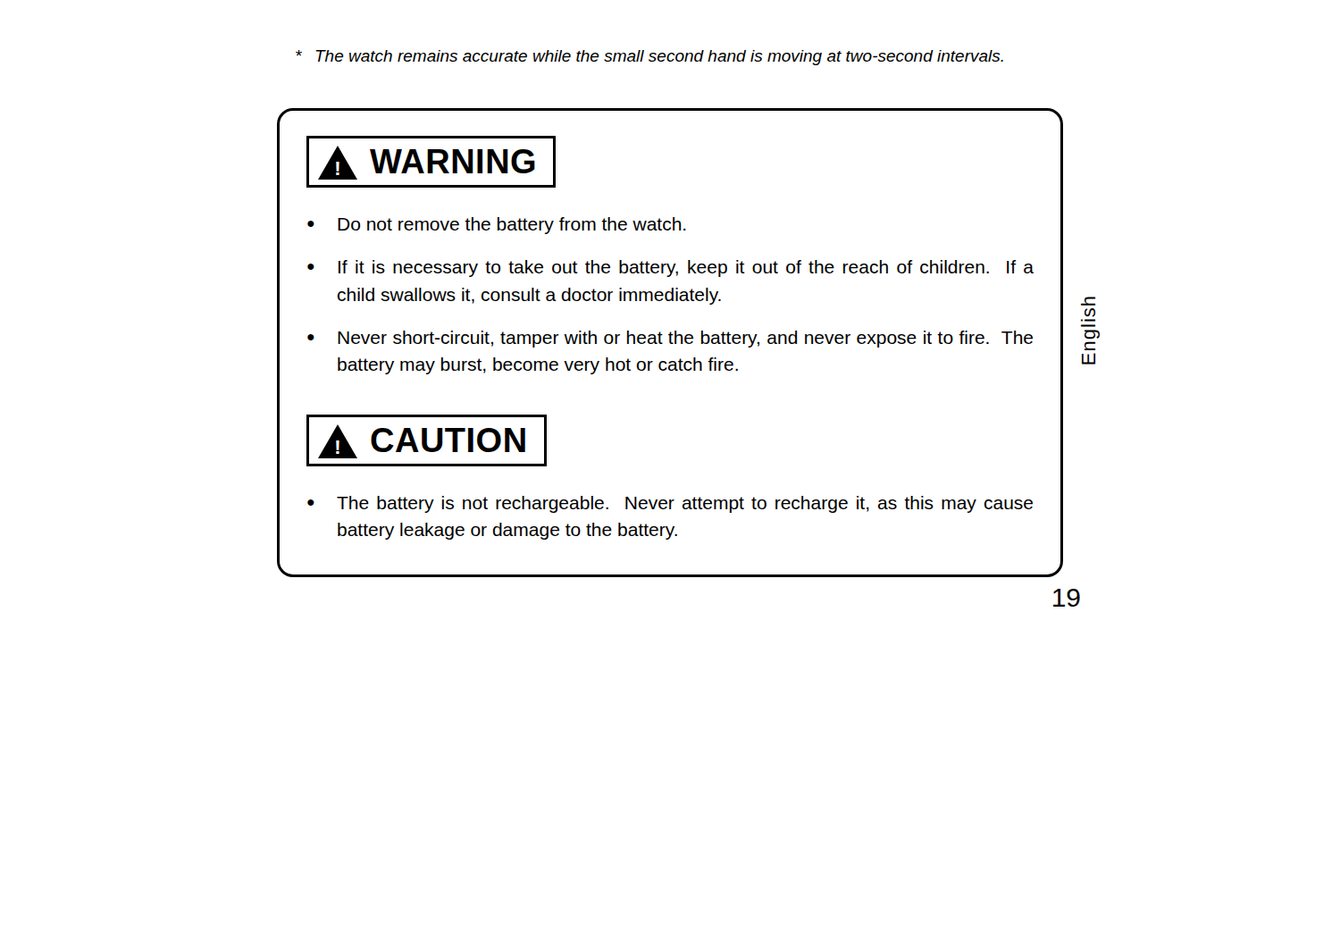* The watch remains accurate while the small second hand is moving at two-second intervals.
WARNING
Do not remove the battery from the watch.
If it is necessary to take out the battery, keep it out of the reach of children. If a child swallows it, consult a doctor immediately.
Never short-circuit, tamper with or heat the battery, and never expose it to fire. The battery may burst, become very hot or catch fire.
CAUTION
The battery is not rechargeable. Never attempt to recharge it, as this may cause battery leakage or damage to the battery.
English
19